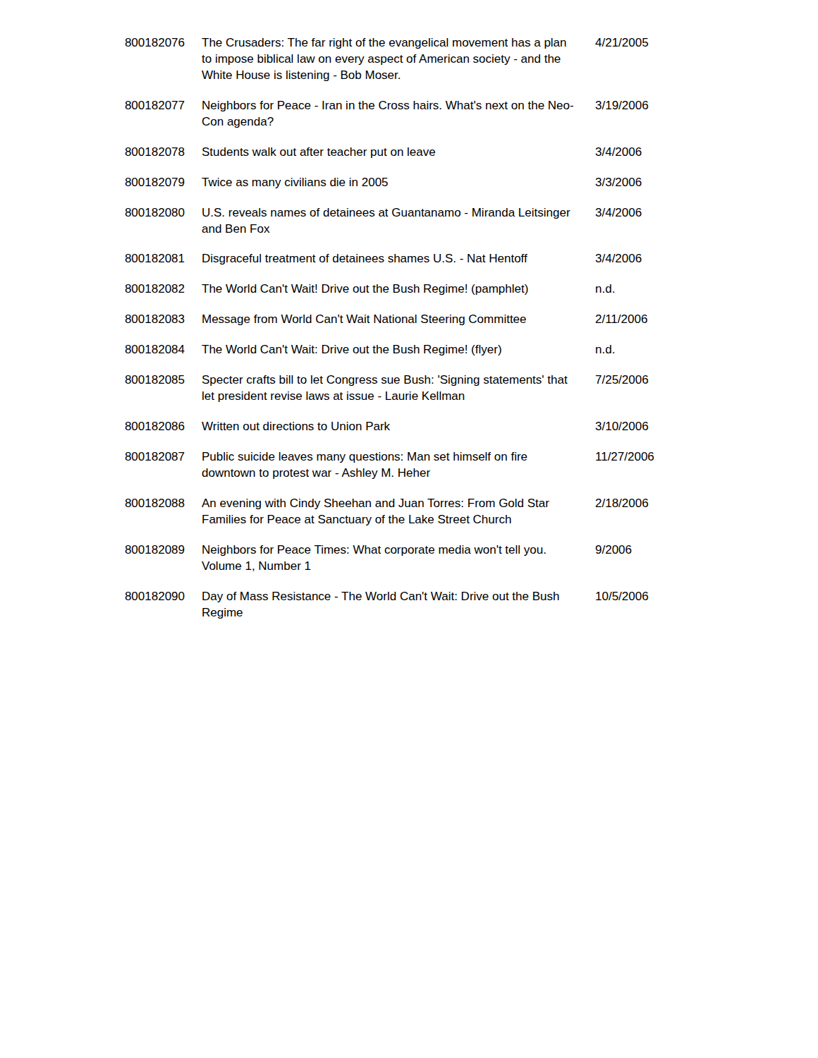| 800182076 | The Crusaders: The far right of the evangelical movement has a plan to impose biblical law on every aspect of American society - and the White House is listening - Bob Moser. | 4/21/2005 |
| 800182077 | Neighbors for Peace - Iran in the Cross hairs. What's next on the Neo-Con agenda? | 3/19/2006 |
| 800182078 | Students walk out after teacher put on leave | 3/4/2006 |
| 800182079 | Twice as many civilians die in 2005 | 3/3/2006 |
| 800182080 | U.S. reveals names of detainees at Guantanamo - Miranda Leitsinger and Ben Fox | 3/4/2006 |
| 800182081 | Disgraceful treatment of detainees shames U.S. - Nat Hentoff | 3/4/2006 |
| 800182082 | The World Can't Wait! Drive out the Bush Regime! (pamphlet) | n.d. |
| 800182083 | Message from World Can't Wait National Steering Committee | 2/11/2006 |
| 800182084 | The World Can't Wait: Drive out the Bush Regime! (flyer) | n.d. |
| 800182085 | Specter crafts bill to let Congress sue Bush: 'Signing statements' that let president revise laws at issue - Laurie Kellman | 7/25/2006 |
| 800182086 | Written out directions to Union Park | 3/10/2006 |
| 800182087 | Public suicide leaves many questions: Man set himself on fire downtown to protest war - Ashley M. Heher | 11/27/2006 |
| 800182088 | An evening with Cindy Sheehan and Juan Torres: From Gold Star Families for Peace at Sanctuary of the Lake Street Church | 2/18/2006 |
| 800182089 | Neighbors for Peace Times: What corporate media won't tell you. Volume 1, Number 1 | 9/2006 |
| 800182090 | Day of Mass Resistance - The World Can't Wait: Drive out the Bush Regime | 10/5/2006 |